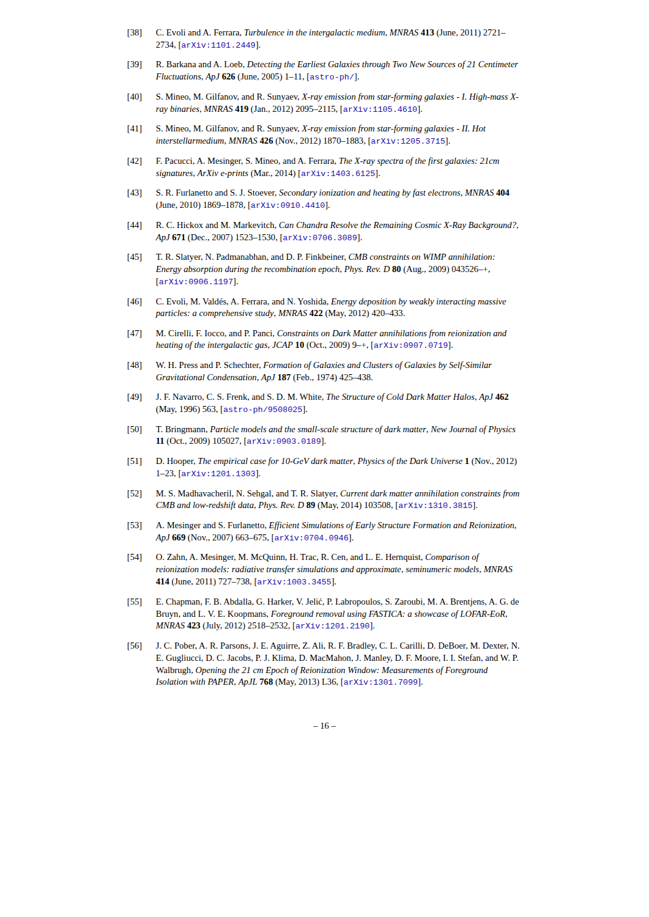[38] C. Evoli and A. Ferrara, Turbulence in the intergalactic medium, MNRAS 413 (June, 2011) 2721–2734, [arXiv:1101.2449].
[39] R. Barkana and A. Loeb, Detecting the Earliest Galaxies through Two New Sources of 21 Centimeter Fluctuations, ApJ 626 (June, 2005) 1–11, [astro-ph/].
[40] S. Mineo, M. Gilfanov, and R. Sunyaev, X-ray emission from star-forming galaxies - I. High-mass X-ray binaries, MNRAS 419 (Jan., 2012) 2095–2115, [arXiv:1105.4610].
[41] S. Mineo, M. Gilfanov, and R. Sunyaev, X-ray emission from star-forming galaxies - II. Hot interstellarmedium, MNRAS 426 (Nov., 2012) 1870–1883, [arXiv:1205.3715].
[42] F. Pacucci, A. Mesinger, S. Mineo, and A. Ferrara, The X-ray spectra of the first galaxies: 21cm signatures, ArXiv e-prints (Mar., 2014) [arXiv:1403.6125].
[43] S. R. Furlanetto and S. J. Stoever, Secondary ionization and heating by fast electrons, MNRAS 404 (June, 2010) 1869–1878, [arXiv:0910.4410].
[44] R. C. Hickox and M. Markevitch, Can Chandra Resolve the Remaining Cosmic X-Ray Background?, ApJ 671 (Dec., 2007) 1523–1530, [arXiv:0706.3089].
[45] T. R. Slatyer, N. Padmanabhan, and D. P. Finkbeiner, CMB constraints on WIMP annihilation: Energy absorption during the recombination epoch, Phys. Rev. D 80 (Aug., 2009) 043526–+, [arXiv:0906.1197].
[46] C. Evoli, M. Valdés, A. Ferrara, and N. Yoshida, Energy deposition by weakly interacting massive particles: a comprehensive study, MNRAS 422 (May, 2012) 420–433.
[47] M. Cirelli, F. Iocco, and P. Panci, Constraints on Dark Matter annihilations from reionization and heating of the intergalactic gas, JCAP 10 (Oct., 2009) 9–+, [arXiv:0907.0719].
[48] W. H. Press and P. Schechter, Formation of Galaxies and Clusters of Galaxies by Self-Similar Gravitational Condensation, ApJ 187 (Feb., 1974) 425–438.
[49] J. F. Navarro, C. S. Frenk, and S. D. M. White, The Structure of Cold Dark Matter Halos, ApJ 462 (May, 1996) 563, [astro-ph/9508025].
[50] T. Bringmann, Particle models and the small-scale structure of dark matter, New Journal of Physics 11 (Oct., 2009) 105027, [arXiv:0903.0189].
[51] D. Hooper, The empirical case for 10-GeV dark matter, Physics of the Dark Universe 1 (Nov., 2012) 1–23, [arXiv:1201.1303].
[52] M. S. Madhavacheril, N. Sehgal, and T. R. Slatyer, Current dark matter annihilation constraints from CMB and low-redshift data, Phys. Rev. D 89 (May, 2014) 103508, [arXiv:1310.3815].
[53] A. Mesinger and S. Furlanetto, Efficient Simulations of Early Structure Formation and Reionization, ApJ 669 (Nov., 2007) 663–675, [arXiv:0704.0946].
[54] O. Zahn, A. Mesinger, M. McQuinn, H. Trac, R. Cen, and L. E. Hernquist, Comparison of reionization models: radiative transfer simulations and approximate, seminumeric models, MNRAS 414 (June, 2011) 727–738, [arXiv:1003.3455].
[55] E. Chapman, F. B. Abdalla, G. Harker, V. Jelić, P. Labropoulos, S. Zaroubi, M. A. Brentjens, A. G. de Bruyn, and L. V. E. Koopmans, Foreground removal using FASTICA: a showcase of LOFAR-EoR, MNRAS 423 (July, 2012) 2518–2532, [arXiv:1201.2190].
[56] J. C. Pober, A. R. Parsons, J. E. Aguirre, Z. Ali, R. F. Bradley, C. L. Carilli, D. DeBoer, M. Dexter, N. E. Gugliucci, D. C. Jacobs, P. J. Klima, D. MacMahon, J. Manley, D. F. Moore, I. I. Stefan, and W. P. Walbrugh, Opening the 21 cm Epoch of Reionization Window: Measurements of Foreground Isolation with PAPER, ApJL 768 (May, 2013) L36, [arXiv:1301.7099].
– 16 –